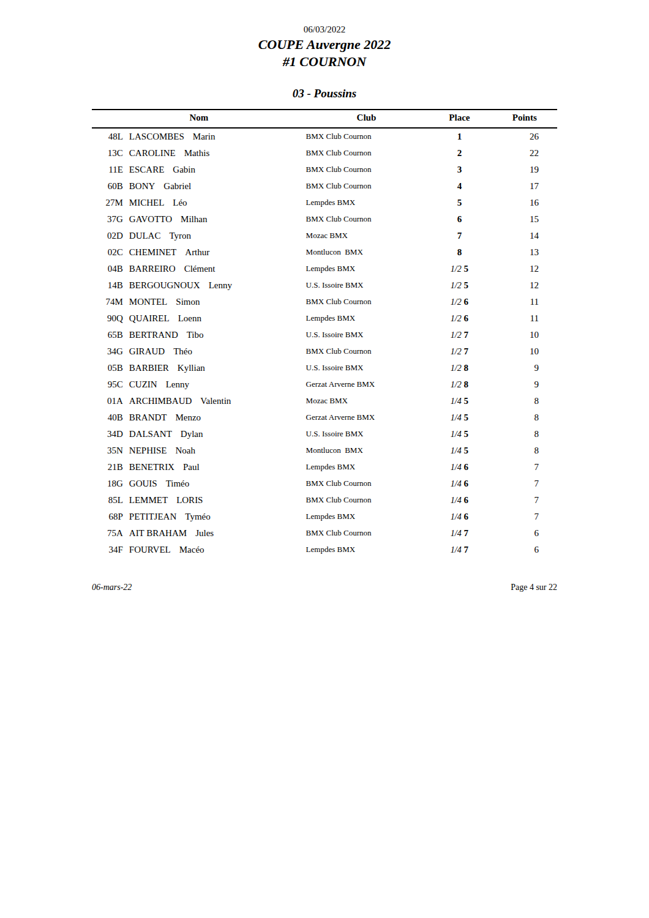06/03/2022
COUPE Auvergne 2022
#1 COURNON
03 - Poussins
| Nom | Club | Place | Points |
| --- | --- | --- | --- |
| 48L | LASCOMBES Marin | BMX Club Cournon | 1 | 26 |
| 13C | CAROLINE Mathis | BMX Club Cournon | 2 | 22 |
| 11E | ESCARE Gabin | BMX Club Cournon | 3 | 19 |
| 60B | BONY Gabriel | BMX Club Cournon | 4 | 17 |
| 27M | MICHEL Léo | Lempdes BMX | 5 | 16 |
| 37G | GAVOTTO Milhan | BMX Club Cournon | 6 | 15 |
| 02D | DULAC Tyron | Mozac BMX | 7 | 14 |
| 02C | CHEMINET Arthur | Montlucon BMX | 8 | 13 |
| 04B | BARREIRO Clément | Lempdes BMX | 1/2 5 | 12 |
| 14B | BERGOUGNOUX Lenny | U.S. Issoire BMX | 1/2 5 | 12 |
| 74M | MONTEL Simon | BMX Club Cournon | 1/2 6 | 11 |
| 90Q | QUAIREL Loenn | Lempdes BMX | 1/2 6 | 11 |
| 65B | BERTRAND Tibo | U.S. Issoire BMX | 1/2 7 | 10 |
| 34G | GIRAUD Théo | BMX Club Cournon | 1/2 7 | 10 |
| 05B | BARBIER Kyllian | U.S. Issoire BMX | 1/2 8 | 9 |
| 95C | CUZIN Lenny | Gerzat Arverne BMX | 1/2 8 | 9 |
| 01A | ARCHIMBAUD Valentin | Mozac BMX | 1/4 5 | 8 |
| 40B | BRANDT Menzo | Gerzat Arverne BMX | 1/4 5 | 8 |
| 34D | DALSANT Dylan | U.S. Issoire BMX | 1/4 5 | 8 |
| 35N | NEPHISE Noah | Montlucon BMX | 1/4 5 | 8 |
| 21B | BENETRIX Paul | Lempdes BMX | 1/4 6 | 7 |
| 18G | GOUIS Timéo | BMX Club Cournon | 1/4 6 | 7 |
| 85L | LEMMET LORIS | BMX Club Cournon | 1/4 6 | 7 |
| 68P | PETITJEAN Tyméo | Lempdes BMX | 1/4 6 | 7 |
| 75A | AIT BRAHAM Jules | BMX Club Cournon | 1/4 7 | 6 |
| 34F | FOURVEL Macéo | Lempdes BMX | 1/4 7 | 6 |
06-mars-22
Page 4 sur 22